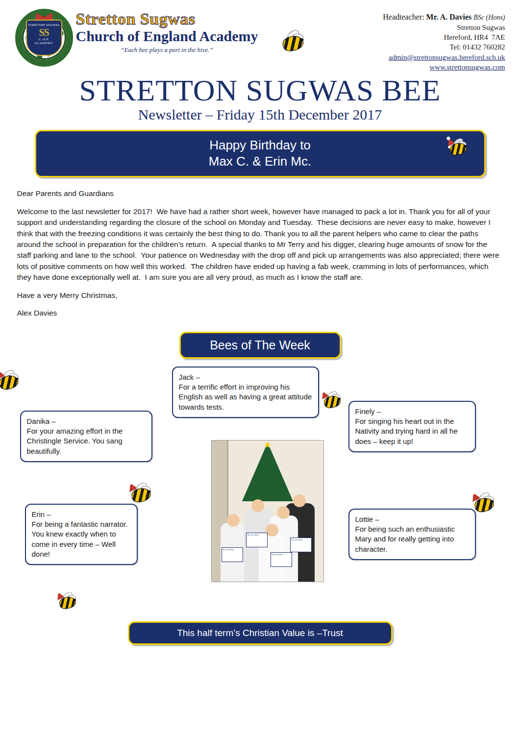STRETTON SUGWAS
SS
C. of E.
ACADEMY
Stretton Sugwas
Church of England Academy
“Each bee plays a part in the hive.”
Headteacher: Mr. A. Davies BSc (Hons)
Stretton Sugwas
Hereford, HR4 7AE
Tel: 01432 760282
admin@strettonsugwas.hereford.sch.uk
www.strettonsugwas.com
STRETTON SUGWAS BEE
Newsletter – Friday 15th December 2017
Happy Birthday to
Max C. & Erin Mc.
Dear Parents and Guardians
Welcome to the last newsletter for 2017! We have had a rather short week, however have managed to pack a lot in. Thank you for all of your support and understanding regarding the closure of the school on Monday and Tuesday. These decisions are never easy to make, however I think that with the freezing conditions it was certainly the best thing to do. Thank you to all the parent helpers who came to clear the paths around the school in preparation for the children’s return. A special thanks to Mr Terry and his digger, clearing huge amounts of snow for the staff parking and lane to the school. Your patience on Wednesday with the drop off and pick up arrangements was also appreciated; there were lots of positive comments on how well this worked. The children have ended up having a fab week, cramming in lots of performances, which they have done exceptionally well at. I am sure you are all very proud, as much as I know the staff are.
Have a very Merry Christmas,
Alex Davies
Bees of The Week
Jack – For a terrific effort in improving his English as well as having a great attitude towards tests.
Danika – For your amazing effort in the Christingle Service. You sang beautifully.
Finely – For singing his heart out in the Nativity and trying hard in all he does – keep it up!
Erin – For being a fantastic narrator. You knew exactly when to come in every time – Well done!
Lottie – For being such an enthusiastic Mary and for really getting into character.
★
Bee of the Week
Bee of the Week
Bee of the Week
Bee of the Week
This half term’s Christian Value is –Trust